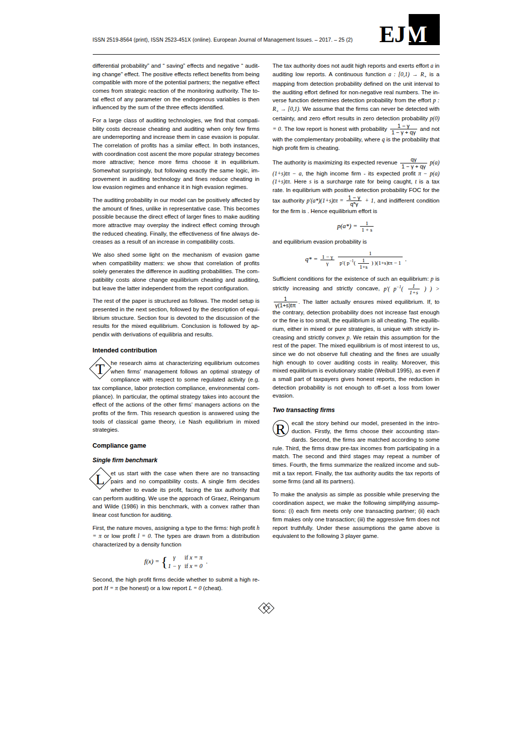ISSN 2519-8564 (print), ISSN 2523-451X (online). European Journal of Management Issues. – 2017. – 25 (2)
EJMI
differential probability” and “ saving” effects and negative “ auditing change” effect. The positive effects reflect benefits from being compatible with more of the potential partners; the negative effect comes from strategic reaction of the monitoring authority. The total effect of any parameter on the endogenous variables is then influenced by the sum of the three effects identified.
For a large class of auditing technologies, we find that compatibility costs decrease cheating and auditing when only few firms are underreporting and increase them in case evasion is popular. The correlation of profits has a similar effect. In both instances, with coordination cost ascent the more popular strategy becomes more attractive; hence more firms choose it in equilibrium. Somewhat surprisingly, but following exactly the same logic, improvement in auditing technology and fines reduce cheating in low evasion regimes and enhance it in high evasion regimes.
The auditing probability in our model can be positively affected by the amount of fines, unlike in representative case. This becomes possible because the direct effect of larger fines to make auditing more attractive may overplay the indirect effect coming through the reduced cheating. Finally, the effectiveness of fine always decreases as a result of an increase in compatibility costs.
We also shed some light on the mechanism of evasion game when compatibility matters: we show that correlation of profits solely generates the difference in auditing probabilities. The compatibility costs alone change equilibrium cheating and auditing, but leave the latter independent from the report configuration.
The rest of the paper is structured as follows. The model setup is presented in the next section, followed by the description of equilibrium structure. Section four is devoted to the discussion of the results for the mixed equilibrium. Conclusion is followed by appendix with derivations of equilibria and results.
Intended contribution
The research aims at characterizing equilibrium outcomes when firms’ management follows an optimal strategy of compliance with respect to some regulated activity (e.g. tax compliance, labor protection compliance, environmental compliance). In particular, the optimal strategy takes into account the effect of the actions of the other firms’ managers actions on the profits of the firm. This research question is answered using the tools of classical game theory, i.e Nash equilibrium in mixed strategies.
Compliance game
Single firm benchmark
Let us start with the case when there are no transacting pairs and no compatibility costs. A single firm decides whether to evade its profit, facing the tax authority that can perform auditing. We use the approach of Graez, Reinganum and Wilde (1986) in this benchmark, with a convex rather than linear cost function for auditing.
First, the nature moves, assigning a type to the firms: high profit h = π or low profit l = 0. The types are drawn from a distribution characterized by a density function
f(x) =
| γ | if x = π |
| 1 − γ | if x = 0 |
.
Second, the high profit firms decide whether to submit a high report H = π (be honest) or a low report L = 0 (cheat).
The tax authority does not audit high reports and exerts effort a in auditing low reports. A continuous function a : [0,1) → R+ is a mapping from detection probability defined on the unit interval to the auditing effort defined for non-negative real numbers. The inverse function determines detection probability from the effort p : R+ → [0,1). We assume that the firms can never be detected with certainty, and zero effort results in zero detection probability p(0) = 0. The low report is honest with probability 1 − γ 1 − γ + qγ and not with the complementary probability, where q is the probability that high profit firm is cheating.
The authority is maximizing its expected revenue qγ 1 − γ + qγ p(a)(1+s)tπ − a, the high income firm - its expected profit π − p(a)(1+s)tπ. Here s is a surcharge rate for being caught, t is a tax rate. In equilibrium with positive detection probability FOC for the tax authority p′(a*)(1+s)tπ = 1 − γ q*γ + 1, and indifferent condition for the firm is . Hence equilibrium effort is
p(a*) = 11 + s
and equilibrium evasion probability is
q* = 1 − γ γ 1 p′( p−1( 11+s ) )(1+s)tπ − 1 .
Sufficient conditions for the existence of such an equilibrium: p is strictly increasing and strictly concave, p′( p−1( 11+s ) ) > 1 γ(1+s)tπ. The latter actually ensures mixed equilibrium. If, to the contrary, detection probability does not increase fast enough or the fine is too small, the equilibrium is all cheating. The equilibrium, either in mixed or pure strategies, is unique with strictly increasing and strictly convex p. We retain this assumption for the rest of the paper. The mixed equilibrium is of most interest to us, since we do not observe full cheating and the fines are usually high enough to cover auditing costs in reality. Moreover, this mixed equilibrium is evolutionary stable (Weibull 1995), as even if a small part of taxpayers gives honest reports, the reduction in detection probability is not enough to off-set a loss from lower evasion.
Two transacting firms
Recall the story behind our model, presented in the introduction. Firstly, the firms choose their accounting standards. Second, the firms are matched according to some rule. Third, the firms draw pre-tax incomes from participating in a match. The second and third stages may repeat a number of times. Fourth, the firms summarize the realized income and submit a tax report. Finally, the tax authority audits the tax reports of some firms (and all its partners).
To make the analysis as simple as possible while preserving the coordination aspect, we make the following simplifying assumptions: (i) each firm meets only one transacting partner; (ii) each firm makes only one transaction; (iii) the aggressive firm does not report truthfully. Under these assumptions the game above is equivalent to the following 3 player game.
95